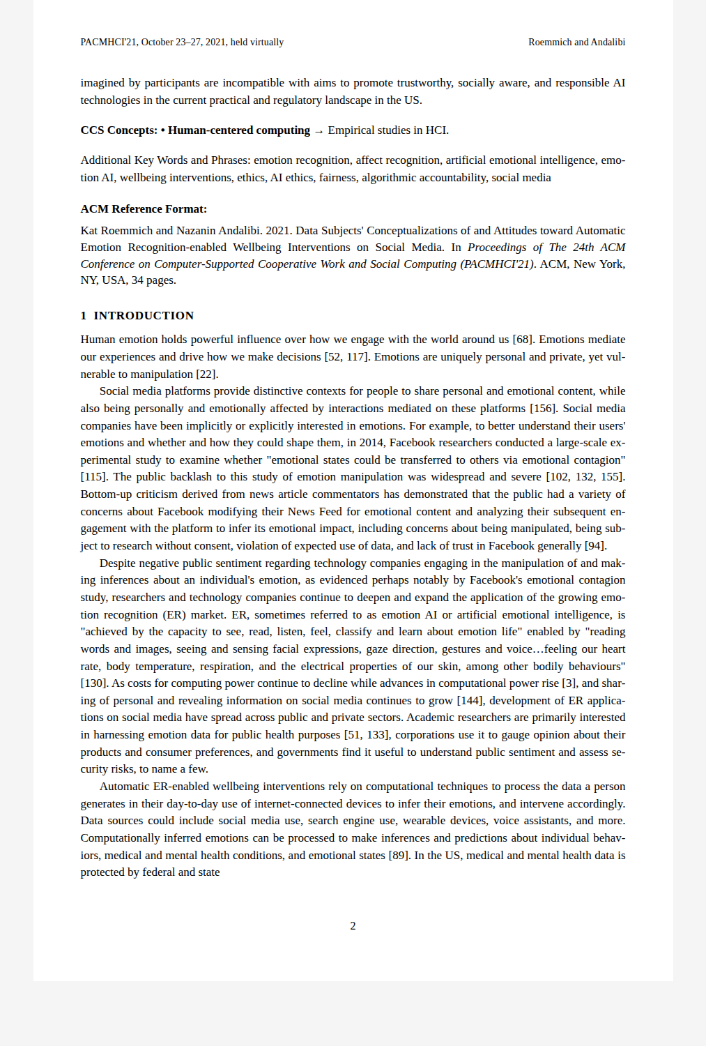PACMHCI'21, October 23–27, 2021, held virtually
Roemmich and Andalibi
imagined by participants are incompatible with aims to promote trustworthy, socially aware, and responsible AI technologies in the current practical and regulatory landscape in the US.
CCS Concepts: • Human-centered computing → Empirical studies in HCI.
Additional Key Words and Phrases: emotion recognition, affect recognition, artificial emotional intelligence, emotion AI, wellbeing interventions, ethics, AI ethics, fairness, algorithmic accountability, social media
ACM Reference Format:
Kat Roemmich and Nazanin Andalibi. 2021. Data Subjects' Conceptualizations of and Attitudes toward Automatic Emotion Recognition-enabled Wellbeing Interventions on Social Media. In Proceedings of The 24th ACM Conference on Computer-Supported Cooperative Work and Social Computing (PACMHCI'21). ACM, New York, NY, USA, 34 pages.
1 Introduction
Human emotion holds powerful influence over how we engage with the world around us [68]. Emotions mediate our experiences and drive how we make decisions [52, 117]. Emotions are uniquely personal and private, yet vulnerable to manipulation [22].
Social media platforms provide distinctive contexts for people to share personal and emotional content, while also being personally and emotionally affected by interactions mediated on these platforms [156]. Social media companies have been implicitly or explicitly interested in emotions. For example, to better understand their users' emotions and whether and how they could shape them, in 2014, Facebook researchers conducted a large-scale experimental study to examine whether "emotional states could be transferred to others via emotional contagion" [115]. The public backlash to this study of emotion manipulation was widespread and severe [102, 132, 155]. Bottom-up criticism derived from news article commentators has demonstrated that the public had a variety of concerns about Facebook modifying their News Feed for emotional content and analyzing their subsequent engagement with the platform to infer its emotional impact, including concerns about being manipulated, being subject to research without consent, violation of expected use of data, and lack of trust in Facebook generally [94].
Despite negative public sentiment regarding technology companies engaging in the manipulation of and making inferences about an individual's emotion, as evidenced perhaps notably by Facebook's emotional contagion study, researchers and technology companies continue to deepen and expand the application of the growing emotion recognition (ER) market. ER, sometimes referred to as emotion AI or artificial emotional intelligence, is "achieved by the capacity to see, read, listen, feel, classify and learn about emotion life" enabled by "reading words and images, seeing and sensing facial expressions, gaze direction, gestures and voice…feeling our heart rate, body temperature, respiration, and the electrical properties of our skin, among other bodily behaviours" [130]. As costs for computing power continue to decline while advances in computational power rise [3], and sharing of personal and revealing information on social media continues to grow [144], development of ER applications on social media have spread across public and private sectors. Academic researchers are primarily interested in harnessing emotion data for public health purposes [51, 133], corporations use it to gauge opinion about their products and consumer preferences, and governments find it useful to understand public sentiment and assess security risks, to name a few.
Automatic ER-enabled wellbeing interventions rely on computational techniques to process the data a person generates in their day-to-day use of internet-connected devices to infer their emotions, and intervene accordingly. Data sources could include social media use, search engine use, wearable devices, voice assistants, and more. Computationally inferred emotions can be processed to make inferences and predictions about individual behaviors, medical and mental health conditions, and emotional states [89]. In the US, medical and mental health data is protected by federal and state
2